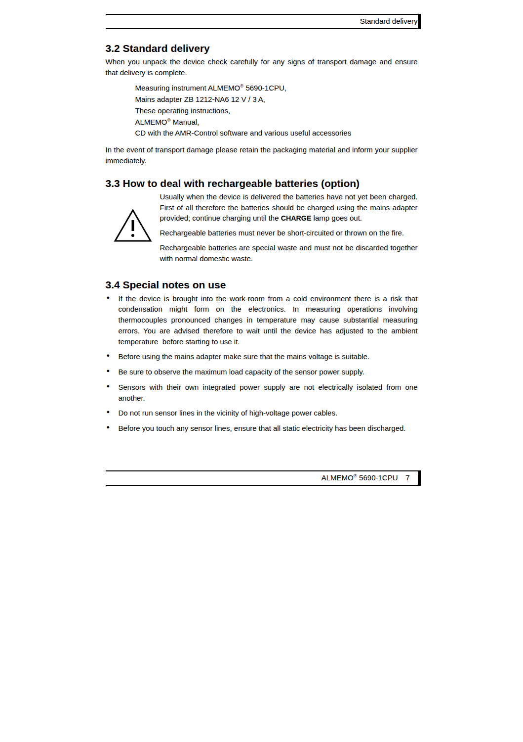Standard delivery
3.2 Standard delivery
When you unpack the device check carefully for any signs of transport damage and ensure that delivery is complete.
Measuring instrument ALMEMO® 5690-1CPU,
Mains adapter ZB 1212-NA6 12 V / 3 A,
These operating instructions,
ALMEMO® Manual,
CD with the AMR-Control software and various useful accessories
In the event of transport damage please retain the packaging material and inform your supplier immediately.
3.3 How to deal with rechargeable batteries (option)
Usually when the device is delivered the batteries have not yet been charged. First of all therefore the batteries should be charged using the mains adapter provided; continue charging until the CHARGE lamp goes out.
Rechargeable batteries must never be short-circuited or thrown on the fire.
Rechargeable batteries are special waste and must not be discarded together with normal domestic waste.
3.4 Special notes on use
If the device is brought into the work-room from a cold environment there is a risk that condensation might form on the electronics. In measuring operations involving thermocouples pronounced changes in temperature may cause substantial measuring errors. You are advised therefore to wait until the device has adjusted to the ambient temperature before starting to use it.
Before using the mains adapter make sure that the mains voltage is suitable.
Be sure to observe the maximum load capacity of the sensor power supply.
Sensors with their own integrated power supply are not electrically isolated from one another.
Do not run sensor lines in the vicinity of high-voltage power cables.
Before you touch any sensor lines, ensure that all static electricity has been discharged.
ALMEMO® 5690-1CPU7